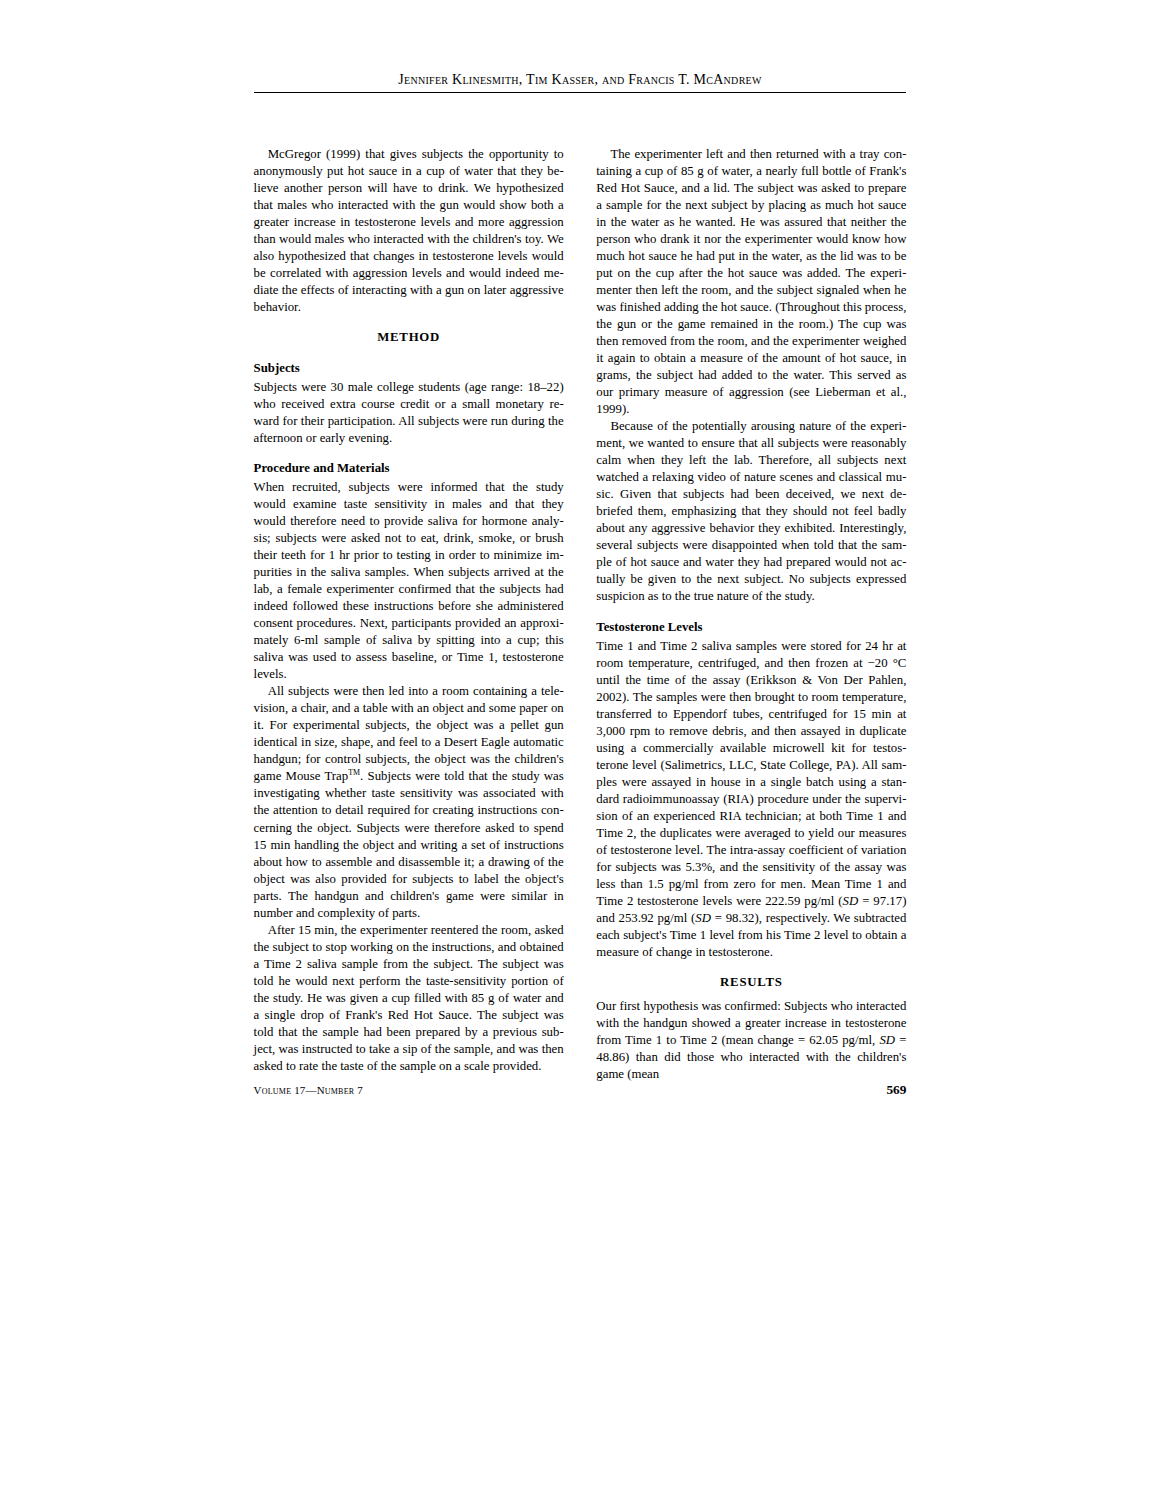Jennifer Klinesmith, Tim Kasser, and Francis T. McAndrew
McGregor (1999) that gives subjects the opportunity to anonymously put hot sauce in a cup of water that they believe another person will have to drink. We hypothesized that males who interacted with the gun would show both a greater increase in testosterone levels and more aggression than would males who interacted with the children's toy. We also hypothesized that changes in testosterone levels would be correlated with aggression levels and would indeed mediate the effects of interacting with a gun on later aggressive behavior.
Method
Subjects
Subjects were 30 male college students (age range: 18–22) who received extra course credit or a small monetary reward for their participation. All subjects were run during the afternoon or early evening.
Procedure and Materials
When recruited, subjects were informed that the study would examine taste sensitivity in males and that they would therefore need to provide saliva for hormone analysis; subjects were asked not to eat, drink, smoke, or brush their teeth for 1 hr prior to testing in order to minimize impurities in the saliva samples. When subjects arrived at the lab, a female experimenter confirmed that the subjects had indeed followed these instructions before she administered consent procedures. Next, participants provided an approximately 6-ml sample of saliva by spitting into a cup; this saliva was used to assess baseline, or Time 1, testosterone levels.
All subjects were then led into a room containing a television, a chair, and a table with an object and some paper on it. For experimental subjects, the object was a pellet gun identical in size, shape, and feel to a Desert Eagle automatic handgun; for control subjects, the object was the children's game Mouse TrapTM. Subjects were told that the study was investigating whether taste sensitivity was associated with the attention to detail required for creating instructions concerning the object. Subjects were therefore asked to spend 15 min handling the object and writing a set of instructions about how to assemble and disassemble it; a drawing of the object was also provided for subjects to label the object's parts. The handgun and children's game were similar in number and complexity of parts.
After 15 min, the experimenter reentered the room, asked the subject to stop working on the instructions, and obtained a Time 2 saliva sample from the subject. The subject was told he would next perform the taste-sensitivity portion of the study. He was given a cup filled with 85 g of water and a single drop of Frank's Red Hot Sauce. The subject was told that the sample had been prepared by a previous subject, was instructed to take a sip of the sample, and was then asked to rate the taste of the sample on a scale provided.
The experimenter left and then returned with a tray containing a cup of 85 g of water, a nearly full bottle of Frank's Red Hot Sauce, and a lid. The subject was asked to prepare a sample for the next subject by placing as much hot sauce in the water as he wanted. He was assured that neither the person who drank it nor the experimenter would know how much hot sauce he had put in the water, as the lid was to be put on the cup after the hot sauce was added. The experimenter then left the room, and the subject signaled when he was finished adding the hot sauce. (Throughout this process, the gun or the game remained in the room.) The cup was then removed from the room, and the experimenter weighed it again to obtain a measure of the amount of hot sauce, in grams, the subject had added to the water. This served as our primary measure of aggression (see Lieberman et al., 1999).
Because of the potentially arousing nature of the experiment, we wanted to ensure that all subjects were reasonably calm when they left the lab. Therefore, all subjects next watched a relaxing video of nature scenes and classical music. Given that subjects had been deceived, we next debriefed them, emphasizing that they should not feel badly about any aggressive behavior they exhibited. Interestingly, several subjects were disappointed when told that the sample of hot sauce and water they had prepared would not actually be given to the next subject. No subjects expressed suspicion as to the true nature of the study.
Testosterone Levels
Time 1 and Time 2 saliva samples were stored for 24 hr at room temperature, centrifuged, and then frozen at −20 °C until the time of the assay (Erikkson & Von Der Pahlen, 2002). The samples were then brought to room temperature, transferred to Eppendorf tubes, centrifuged for 15 min at 3,000 rpm to remove debris, and then assayed in duplicate using a commercially available microwell kit for testosterone level (Salimetrics, LLC, State College, PA). All samples were assayed in house in a single batch using a standard radioimmunoassay (RIA) procedure under the supervision of an experienced RIA technician; at both Time 1 and Time 2, the duplicates were averaged to yield our measures of testosterone level. The intra-assay coefficient of variation for subjects was 5.3%, and the sensitivity of the assay was less than 1.5 pg/ml from zero for men. Mean Time 1 and Time 2 testosterone levels were 222.59 pg/ml (SD = 97.17) and 253.92 pg/ml (SD = 98.32), respectively. We subtracted each subject's Time 1 level from his Time 2 level to obtain a measure of change in testosterone.
Results
Our first hypothesis was confirmed: Subjects who interacted with the handgun showed a greater increase in testosterone from Time 1 to Time 2 (mean change = 62.05 pg/ml, SD = 48.86) than did those who interacted with the children's game (mean
Volume 17—Number 7 569